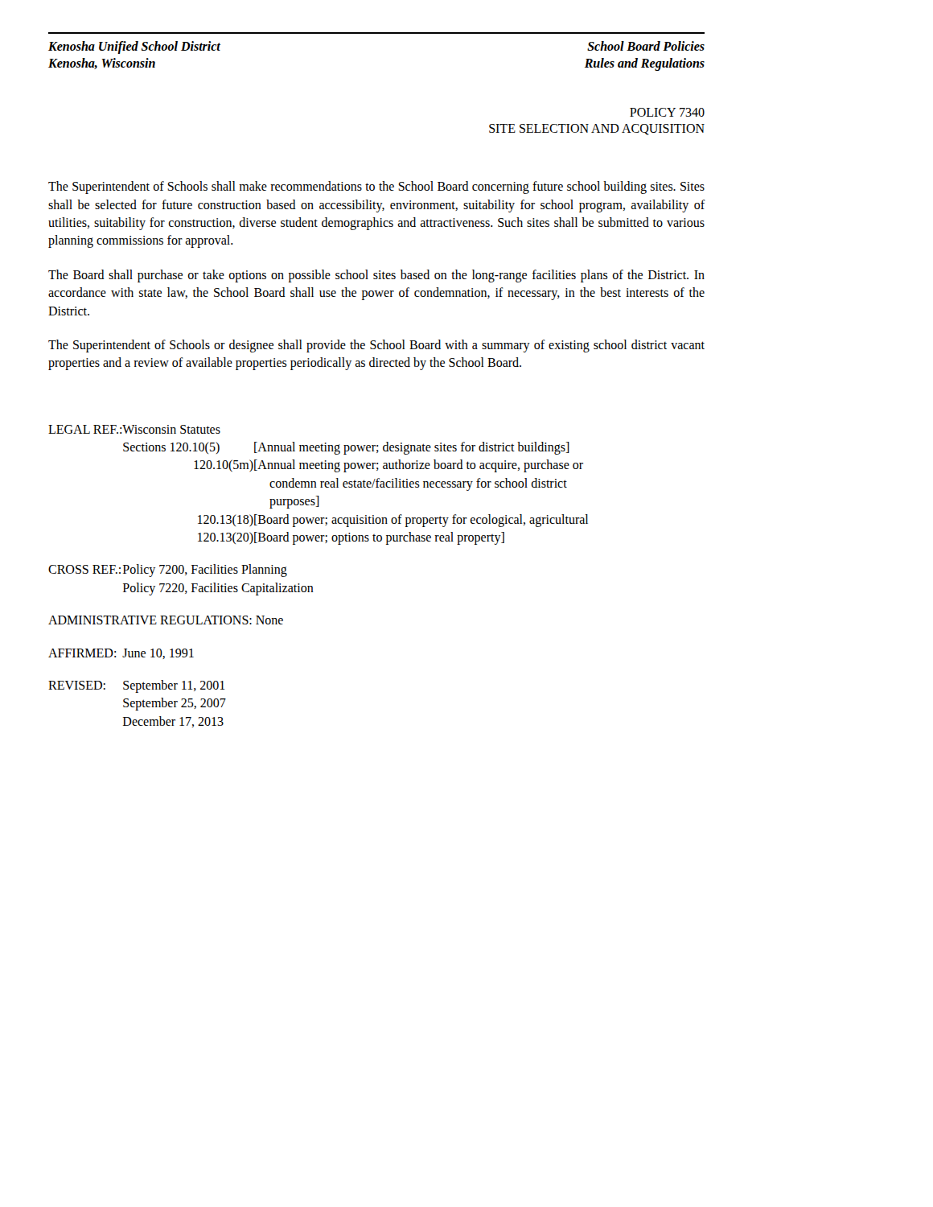Kenosha Unified School District
Kenosha, Wisconsin
School Board Policies
Rules and Regulations
POLICY 7340
SITE SELECTION AND ACQUISITION
The Superintendent of Schools shall make recommendations to the School Board concerning future school building sites. Sites shall be selected for future construction based on accessibility, environment, suitability for school program, availability of utilities, suitability for construction, diverse student demographics and attractiveness. Such sites shall be submitted to various planning commissions for approval.
The Board shall purchase or take options on possible school sites based on the long-range facilities plans of the District. In accordance with state law, the School Board shall use the power of condemnation, if necessary, in the best interests of the District.
The Superintendent of Schools or designee shall provide the School Board with a summary of existing school district vacant properties and a review of available properties periodically as directed by the School Board.
| LEGAL REF.: | Wisconsin Statutes |
| | Sections 120.10(5) | [Annual meeting power; designate sites for district buildings] |
| | 120.10(5m) | [Annual meeting power; authorize board to acquire, purchase or condemn real estate/facilities necessary for school district purposes] |
| | 120.13(18) | [Board power; acquisition of property for ecological, agricultural |
| | 120.13(20) | [Board power; options to purchase real property] |
| CROSS REF.: | Policy 7200, Facilities Planning |
| | Policy 7220, Facilities Capitalization |
| ADMINISTRATIVE REGULATIONS: None |
| AFFIRMED: | June 10, 1991 |
| REVISED: | September 11, 2001 |
| | September 25, 2007 |
| | December 17, 2013 |